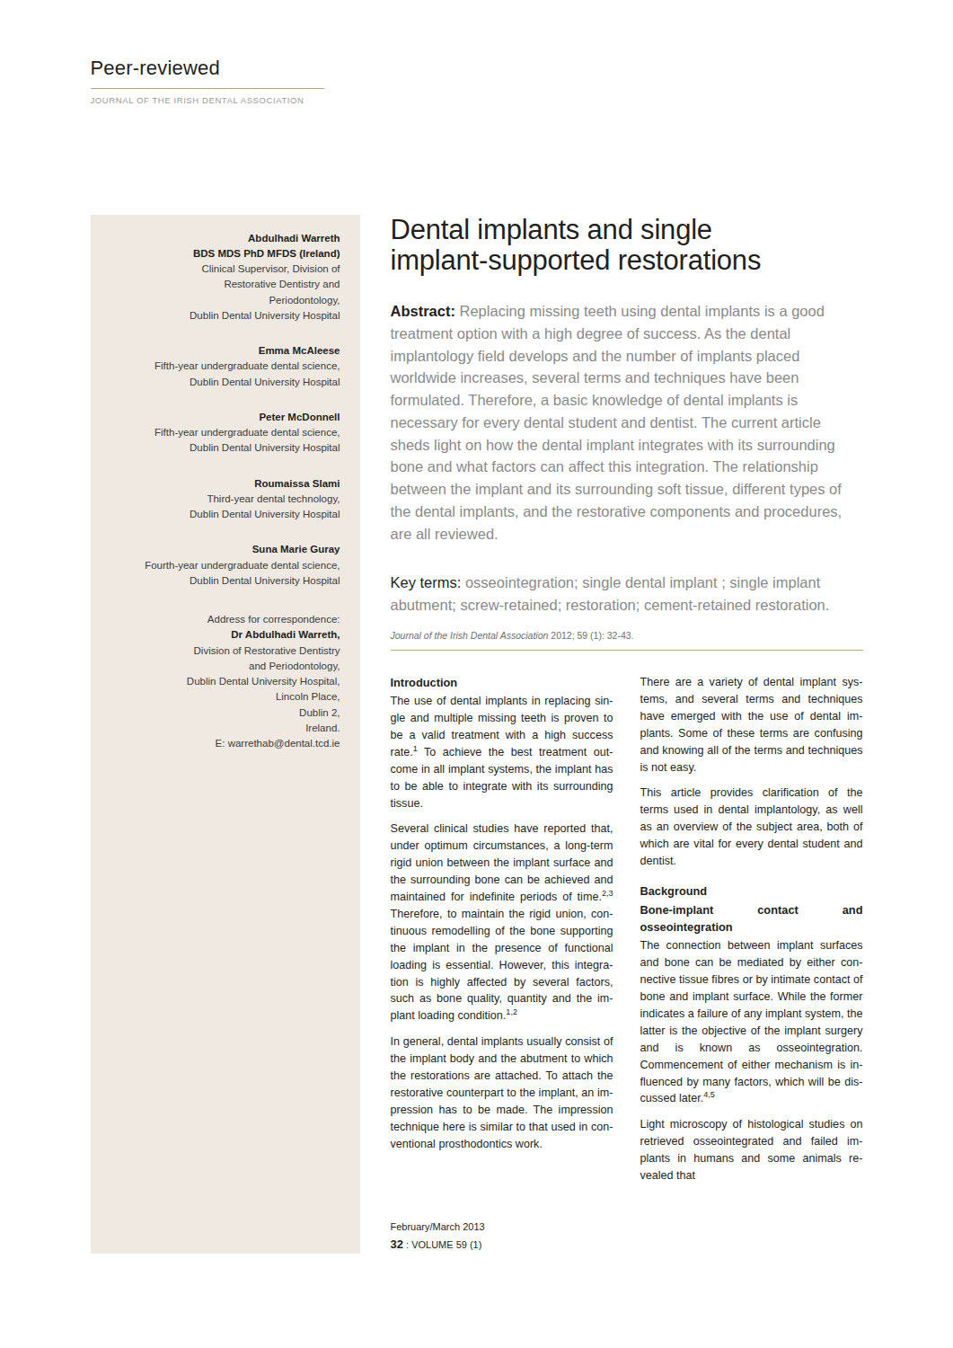Peer-reviewed
Journal of the Irish Dental Association
Abdulhadi Warreth
BDS MDS PhD MFDS (Ireland)
Clinical Supervisor, Division of
Restorative Dentistry and
Periodontology,
Dublin Dental University Hospital
Emma McAleese
Fifth-year undergraduate dental science,
Dublin Dental University Hospital
Peter McDonnell
Fifth-year undergraduate dental science,
Dublin Dental University Hospital
Roumaissa Slami
Third-year dental technology,
Dublin Dental University Hospital
Suna Marie Guray
Fourth-year undergraduate dental science,
Dublin Dental University Hospital
Address for correspondence:
Dr Abdulhadi Warreth,
Division of Restorative Dentistry
and Periodontology,
Dublin Dental University Hospital,
Lincoln Place,
Dublin 2,
Ireland.
E: warrethab@dental.tcd.ie
Dental implants and single
implant-supported restorations
Abstract: Replacing missing teeth using dental implants is a good treatment option with a high degree of success. As the dental implantology field develops and the number of implants placed worldwide increases, several terms and techniques have been formulated. Therefore, a basic knowledge of dental implants is necessary for every dental student and dentist. The current article sheds light on how the dental implant integrates with its surrounding bone and what factors can affect this integration. The relationship between the implant and its surrounding soft tissue, different types of the dental implants, and the restorative components and procedures, are all reviewed.
Key terms: osseointegration; single dental implant ; single implant abutment; screw-retained; restoration; cement-retained restoration.
Journal of the Irish Dental Association 2012; 59 (1): 32-43.
Introduction
The use of dental implants in replacing single and multiple missing teeth is proven to be a valid treatment with a high success rate.1 To achieve the best treatment outcome in all implant systems, the implant has to be able to integrate with its surrounding tissue.
Several clinical studies have reported that, under optimum circumstances, a long-term rigid union between the implant surface and the surrounding bone can be achieved and maintained for indefinite periods of time.2,3 Therefore, to maintain the rigid union, continuous remodelling of the bone supporting the implant in the presence of functional loading is essential. However, this integration is highly affected by several factors, such as bone quality, quantity and the implant loading condition.1,2
In general, dental implants usually consist of the implant body and the abutment to which the restorations are attached. To attach the restorative counterpart to the implant, an impression has to be made. The impression technique here is similar to that used in conventional prosthodontics work.
There are a variety of dental implant systems, and several terms and techniques have emerged with the use of dental implants. Some of these terms are confusing and knowing all of the terms and techniques is not easy.
This article provides clarification of the terms used in dental implantology, as well as an overview of the subject area, both of which are vital for every dental student and dentist.
Background
Bone-implant contact and osseointegration
The connection between implant surfaces and bone can be mediated by either connective tissue fibres or by intimate contact of bone and implant surface. While the former indicates a failure of any implant system, the latter is the objective of the implant surgery and is known as osseointegration. Commencement of either mechanism is influenced by many factors, which will be discussed later.4,5
Light microscopy of histological studies on retrieved osseointegrated and failed implants in humans and some animals revealed that
February/March 2013
32 : VOLUME 59 (1)